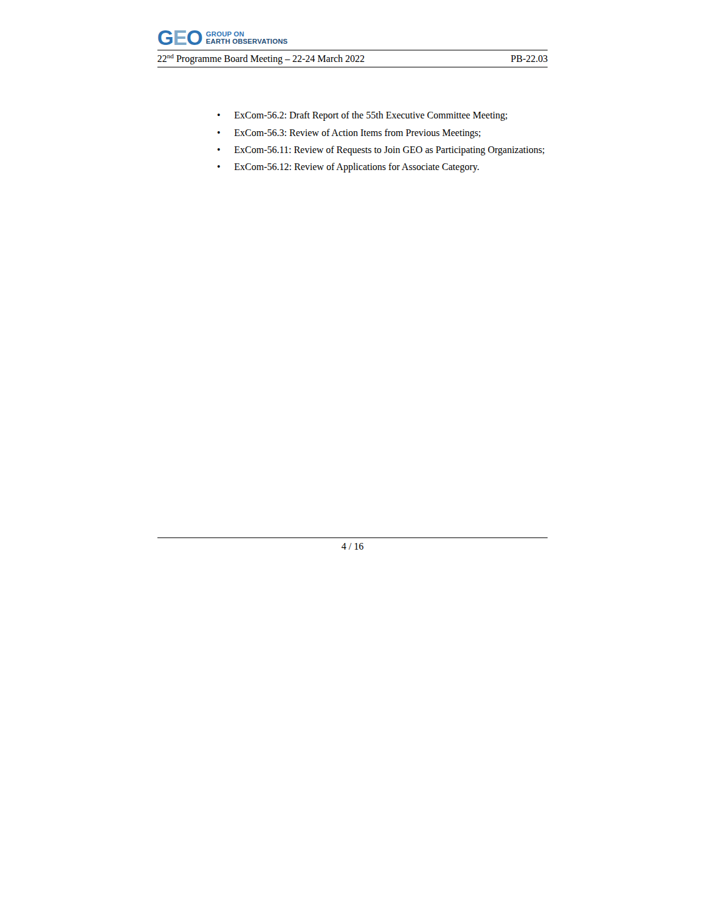GEO GROUP ON
EARTH OBSERVATIONS
22nd Programme Board Meeting – 22-24 March 2022 PB-22.03
ExCom-56.2: Draft Report of the 55th Executive Committee Meeting;
ExCom-56.3: Review of Action Items from Previous Meetings;
ExCom-56.11: Review of Requests to Join GEO as Participating Organizations;
ExCom-56.12: Review of Applications for Associate Category.
4 / 16